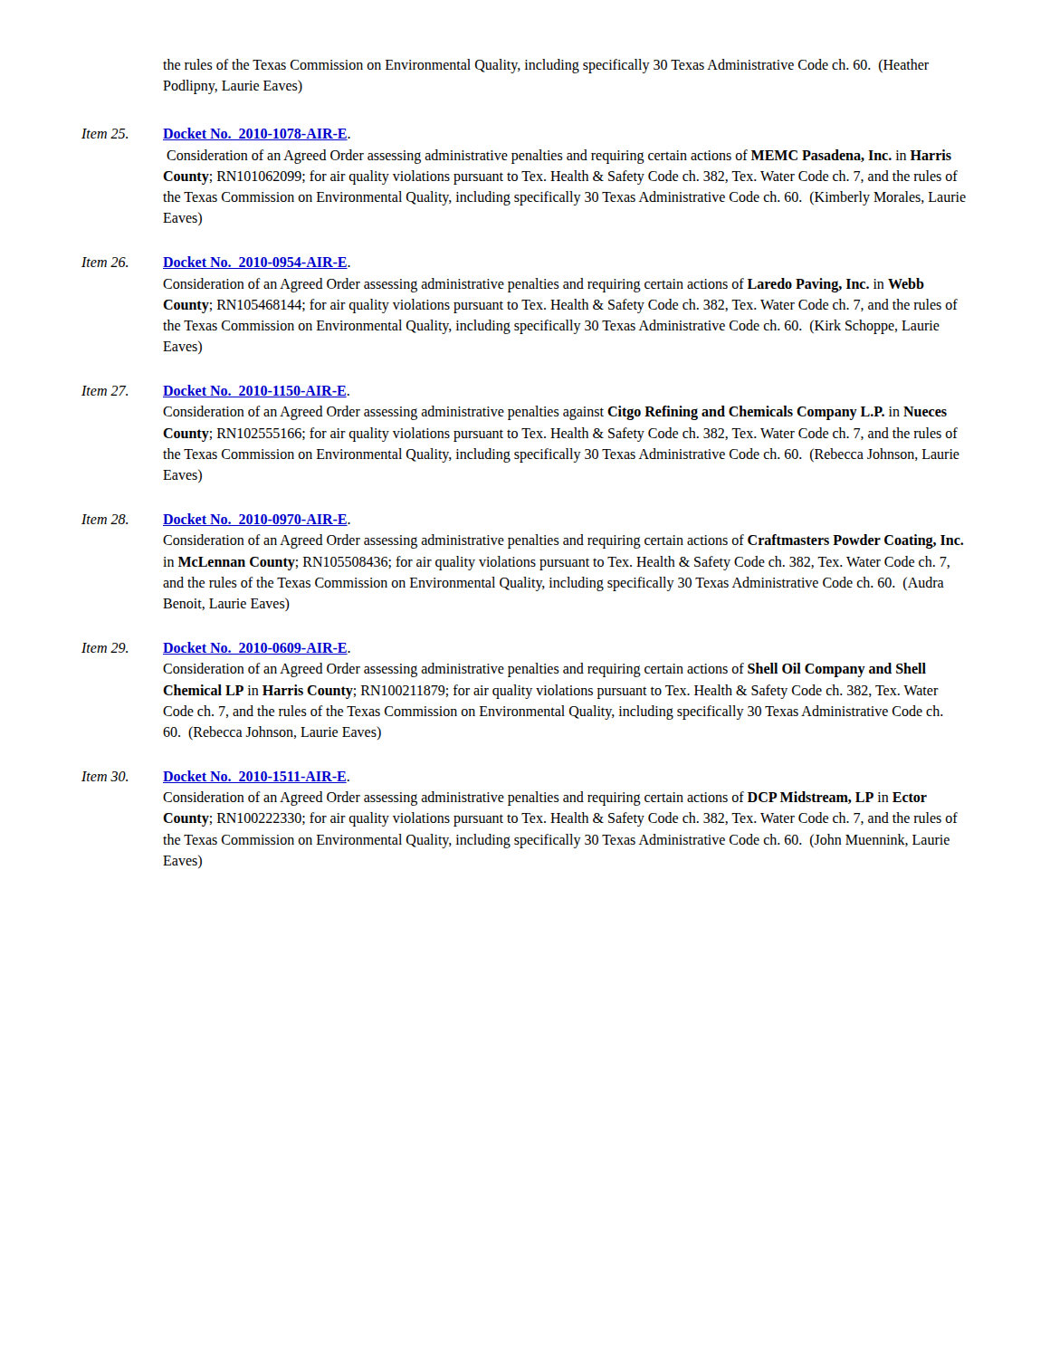the rules of the Texas Commission on Environmental Quality, including specifically 30 Texas Administrative Code ch. 60. (Heather Podlipny, Laurie Eaves)
Item 25.
Docket No. 2010-1078-AIR-E.
Consideration of an Agreed Order assessing administrative penalties and requiring certain actions of MEMC Pasadena, Inc. in Harris County; RN101062099; for air quality violations pursuant to Tex. Health & Safety Code ch. 382, Tex. Water Code ch. 7, and the rules of the Texas Commission on Environmental Quality, including specifically 30 Texas Administrative Code ch. 60. (Kimberly Morales, Laurie Eaves)
Item 26.
Docket No. 2010-0954-AIR-E.
Consideration of an Agreed Order assessing administrative penalties and requiring certain actions of Laredo Paving, Inc. in Webb County; RN105468144; for air quality violations pursuant to Tex. Health & Safety Code ch. 382, Tex. Water Code ch. 7, and the rules of the Texas Commission on Environmental Quality, including specifically 30 Texas Administrative Code ch. 60. (Kirk Schoppe, Laurie Eaves)
Item 27.
Docket No. 2010-1150-AIR-E.
Consideration of an Agreed Order assessing administrative penalties against Citgo Refining and Chemicals Company L.P. in Nueces County; RN102555166; for air quality violations pursuant to Tex. Health & Safety Code ch. 382, Tex. Water Code ch. 7, and the rules of the Texas Commission on Environmental Quality, including specifically 30 Texas Administrative Code ch. 60. (Rebecca Johnson, Laurie Eaves)
Item 28.
Docket No. 2010-0970-AIR-E.
Consideration of an Agreed Order assessing administrative penalties and requiring certain actions of Craftmasters Powder Coating, Inc. in McLennan County; RN105508436; for air quality violations pursuant to Tex. Health & Safety Code ch. 382, Tex. Water Code ch. 7, and the rules of the Texas Commission on Environmental Quality, including specifically 30 Texas Administrative Code ch. 60. (Audra Benoit, Laurie Eaves)
Item 29.
Docket No. 2010-0609-AIR-E.
Consideration of an Agreed Order assessing administrative penalties and requiring certain actions of Shell Oil Company and Shell Chemical LP in Harris County; RN100211879; for air quality violations pursuant to Tex. Health & Safety Code ch. 382, Tex. Water Code ch. 7, and the rules of the Texas Commission on Environmental Quality, including specifically 30 Texas Administrative Code ch. 60. (Rebecca Johnson, Laurie Eaves)
Item 30.
Docket No. 2010-1511-AIR-E.
Consideration of an Agreed Order assessing administrative penalties and requiring certain actions of DCP Midstream, LP in Ector County; RN100222330; for air quality violations pursuant to Tex. Health & Safety Code ch. 382, Tex. Water Code ch. 7, and the rules of the Texas Commission on Environmental Quality, including specifically 30 Texas Administrative Code ch. 60. (John Muennink, Laurie Eaves)